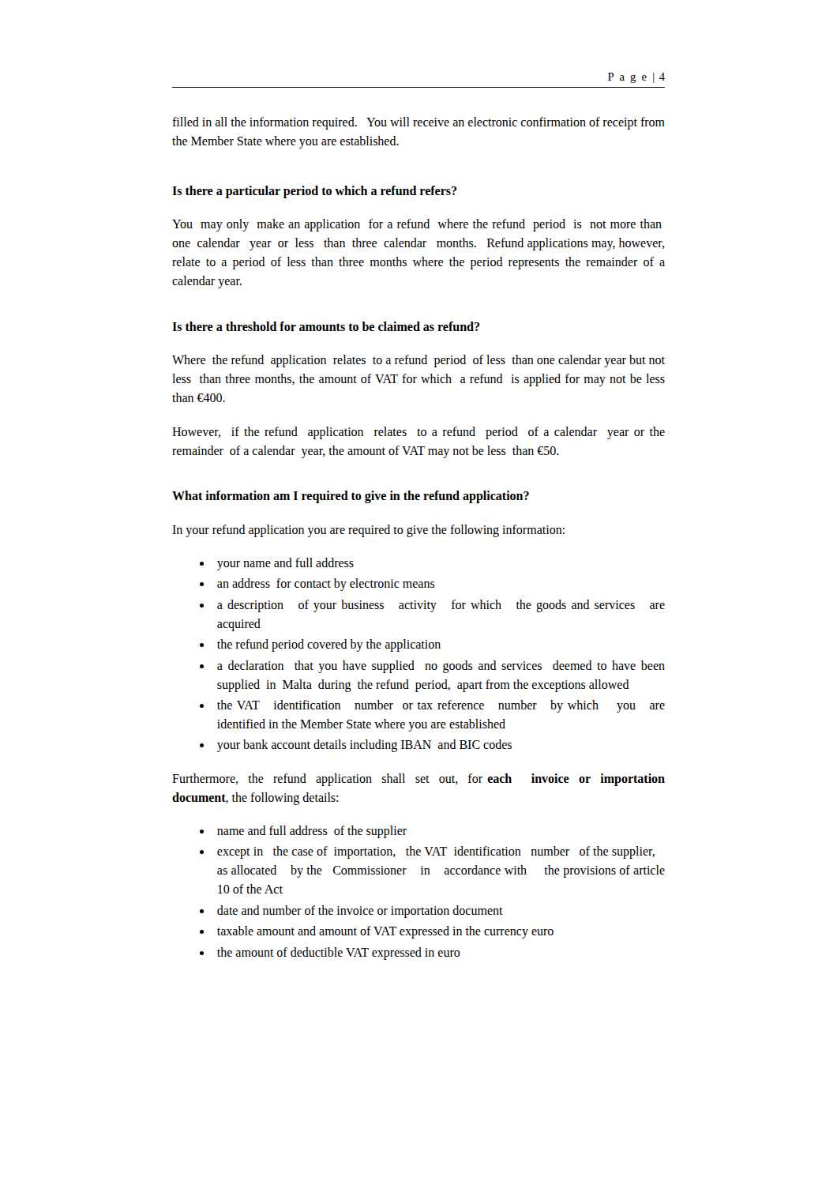P a g e | 4
filled in all the information required. You will receive an electronic confirmation of receipt from the Member State where you are established.
Is there a particular period to which a refund refers?
You may only make an application for a refund where the refund period is not more than one calendar year or less than three calendar months. Refund applications may, however, relate to a period of less than three months where the period represents the remainder of a calendar year.
Is there a threshold for amounts to be claimed as refund?
Where the refund application relates to a refund period of less than one calendar year but not less than three months, the amount of VAT for which a refund is applied for may not be less than €400.
However, if the refund application relates to a refund period of a calendar year or the remainder of a calendar year, the amount of VAT may not be less than €50.
What information am I required to give in the refund application?
In your refund application you are required to give the following information:
your name and full address
an address for contact by electronic means
a description of your business activity for which the goods and services are acquired
the refund period covered by the application
a declaration that you have supplied no goods and services deemed to have been supplied in Malta during the refund period, apart from the exceptions allowed
the VAT identification number or tax reference number by which you are identified in the Member State where you are established
your bank account details including IBAN and BIC codes
Furthermore, the refund application shall set out, for each invoice or importation document, the following details:
name and full address of the supplier
except in the case of importation, the VAT identification number of the supplier, as allocated by the Commissioner in accordance with the provisions of article 10 of the Act
date and number of the invoice or importation document
taxable amount and amount of VAT expressed in the currency euro
the amount of deductible VAT expressed in euro